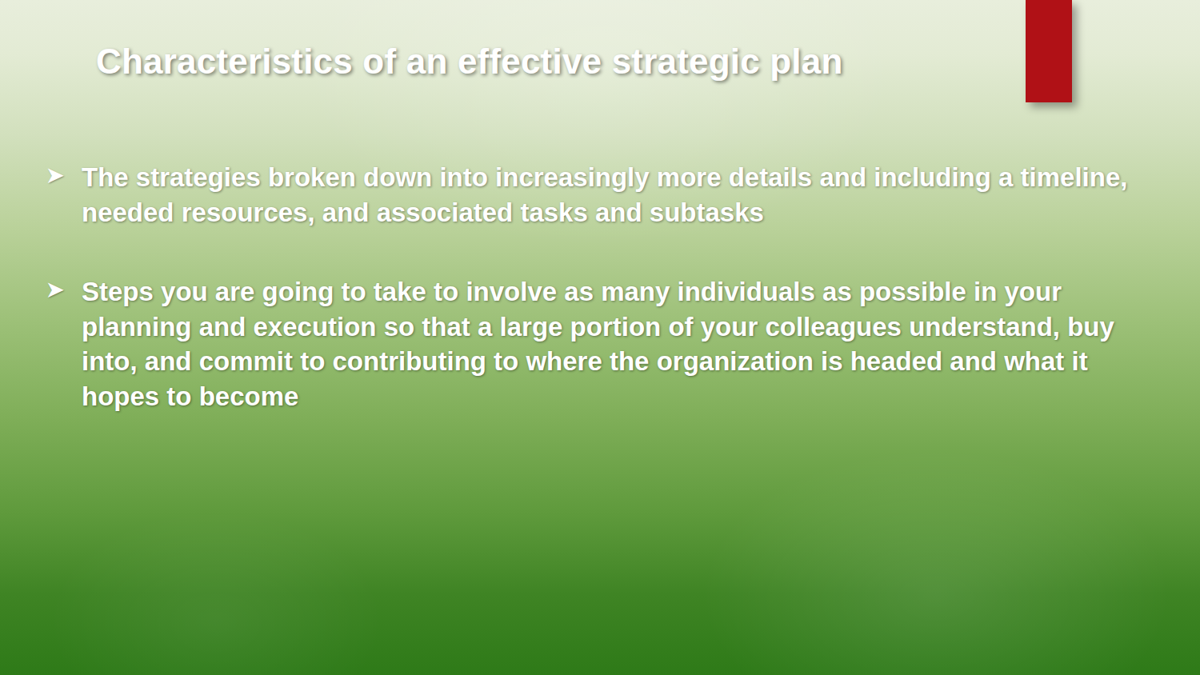Characteristics of an effective strategic plan
The strategies broken down into increasingly more details and including a timeline, needed resources, and associated tasks and subtasks
Steps you are going to take to involve as many individuals as possible in your planning and execution so that a large portion of your colleagues understand, buy into, and commit to contributing to where the organization is headed and what it hopes to become